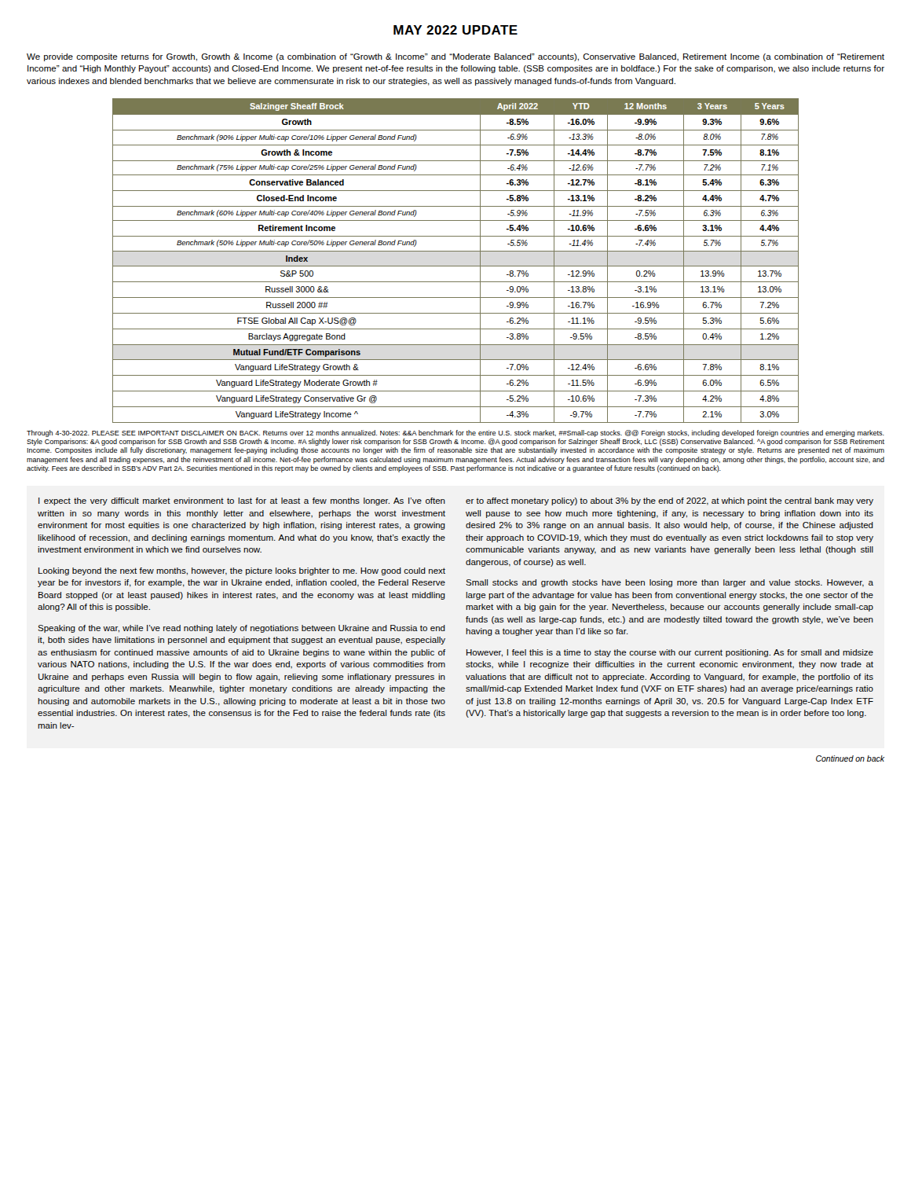MAY 2022 UPDATE
We provide composite returns for Growth, Growth & Income (a combination of “Growth & Income” and “Moderate Balanced” accounts), Conservative Balanced, Retirement Income (a combination of “Retirement Income” and “High Monthly Payout” accounts) and Closed-End Income. We present net-of-fee results in the following table. (SSB composites are in boldface.) For the sake of comparison, we also include returns for various indexes and blended benchmarks that we believe are commensurate in risk to our strategies, as well as passively managed funds-of-funds from Vanguard.
| Salzinger Sheaff Brock | April 2022 | YTD | 12 Months | 3 Years | 5 Years |
| --- | --- | --- | --- | --- | --- |
| Growth | -8.5% | -16.0% | -9.9% | 9.3% | 9.6% |
| Benchmark (90% Lipper Multi-cap Core/10% Lipper General Bond Fund) | -6.9% | -13.3% | -8.0% | 8.0% | 7.8% |
| Growth & Income | -7.5% | -14.4% | -8.7% | 7.5% | 8.1% |
| Benchmark (75% Lipper Multi-cap Core/25% Lipper General Bond Fund) | -6.4% | -12.6% | -7.7% | 7.2% | 7.1% |
| Conservative Balanced | -6.3% | -12.7% | -8.1% | 5.4% | 6.3% |
| Closed-End Income | -5.8% | -13.1% | -8.2% | 4.4% | 4.7% |
| Benchmark (60% Lipper Multi-cap Core/40% Lipper General Bond Fund) | -5.9% | -11.9% | -7.5% | 6.3% | 6.3% |
| Retirement Income | -5.4% | -10.6% | -6.6% | 3.1% | 4.4% |
| Benchmark (50% Lipper Multi-cap Core/50% Lipper General Bond Fund) | -5.5% | -11.4% | -7.4% | 5.7% | 5.7% |
| Index | | | | | |
| S&P 500 | -8.7% | -12.9% | 0.2% | 13.9% | 13.7% |
| Russell 3000 && | -9.0% | -13.8% | -3.1% | 13.1% | 13.0% |
| Russell 2000 ## | -9.9% | -16.7% | -16.9% | 6.7% | 7.2% |
| FTSE Global All Cap X-US@@ | -6.2% | -11.1% | -9.5% | 5.3% | 5.6% |
| Barclays Aggregate Bond | -3.8% | -9.5% | -8.5% | 0.4% | 1.2% |
| Mutual Fund/ETF Comparisons | | | | | |
| Vanguard LifeStrategy Growth & | -7.0% | -12.4% | -6.6% | 7.8% | 8.1% |
| Vanguard LifeStrategy Moderate Growth # | -6.2% | -11.5% | -6.9% | 6.0% | 6.5% |
| Vanguard LifeStrategy Conservative Gr @ | -5.2% | -10.6% | -7.3% | 4.2% | 4.8% |
| Vanguard LifeStrategy Income ^ | -4.3% | -9.7% | -7.7% | 2.1% | 3.0% |
Through 4-30-2022. PLEASE SEE IMPORTANT DISCLAIMER ON BACK. Returns over 12 months annualized. Notes: &&A benchmark for the entire U.S. stock market, ##Small-cap stocks. @@ Foreign stocks, including developed foreign countries and emerging markets. Style Comparisons: &A good comparison for SSB Growth and SSB Growth & Income. #A slightly lower risk comparison for SSB Growth & Income. @A good comparison for Salzinger Sheaff Brock, LLC (SSB) Conservative Balanced. ^A good comparison for SSB Retirement Income. Composites include all fully discretionary, management fee-paying including those accounts no longer with the firm of reasonable size that are substantially invested in accordance with the composite strategy or style. Returns are presented net of maximum management fees and all trading expenses, and the reinvestment of all income. Net-of-fee performance was calculated using maximum management fees. Actual advisory fees and transaction fees will vary depending on, among other things, the portfolio, account size, and activity. Fees are described in SSB’s ADV Part 2A. Securities mentioned in this report may be owned by clients and employees of SSB. Past performance is not indicative or a guarantee of future results (continued on back).
I expect the very difficult market environment to last for at least a few months longer. As I’ve often written in so many words in this monthly letter and elsewhere, perhaps the worst investment environment for most equities is one characterized by high inflation, rising interest rates, a growing likelihood of recession, and declining earnings momentum. And what do you know, that’s exactly the investment environment in which we find ourselves now.
Looking beyond the next few months, however, the picture looks brighter to me. How good could next year be for investors if, for example, the war in Ukraine ended, inflation cooled, the Federal Reserve Board stopped (or at least paused) hikes in interest rates, and the economy was at least middling along? All of this is possible.
Speaking of the war, while I’ve read nothing lately of negotiations between Ukraine and Russia to end it, both sides have limitations in personnel and equipment that suggest an eventual pause, especially as enthusiasm for continued massive amounts of aid to Ukraine begins to wane within the public of various NATO nations, including the U.S. If the war does end, exports of various commodities from Ukraine and perhaps even Russia will begin to flow again, relieving some inflationary pressures in agriculture and other markets. Meanwhile, tighter monetary conditions are already impacting the housing and automobile markets in the U.S., allowing pricing to moderate at least a bit in those two essential industries. On interest rates, the consensus is for the Fed to raise the federal funds rate (its main lev-
er to affect monetary policy) to about 3% by the end of 2022, at which point the central bank may very well pause to see how much more tightening, if any, is necessary to bring inflation down into its desired 2% to 3% range on an annual basis. It also would help, of course, if the Chinese adjusted their approach to COVID-19, which they must do eventually as even strict lockdowns fail to stop very communicable variants anyway, and as new variants have generally been less lethal (though still dangerous, of course) as well.
Small stocks and growth stocks have been losing more than larger and value stocks. However, a large part of the advantage for value has been from conventional energy stocks, the one sector of the market with a big gain for the year. Nevertheless, because our accounts generally include small-cap funds (as well as large-cap funds, etc.) and are modestly tilted toward the growth style, we’ve been having a tougher year than I’d like so far.
However, I feel this is a time to stay the course with our current positioning. As for small and midsize stocks, while I recognize their difficulties in the current economic environment, they now trade at valuations that are difficult not to appreciate. According to Vanguard, for example, the portfolio of its small/mid-cap Extended Market Index fund (VXF on ETF shares) had an average price/earnings ratio of just 13.8 on trailing 12-months earnings of April 30, vs. 20.5 for Vanguard Large-Cap Index ETF (VV). That’s a historically large gap that suggests a reversion to the mean is in order before too long.
Continued on back